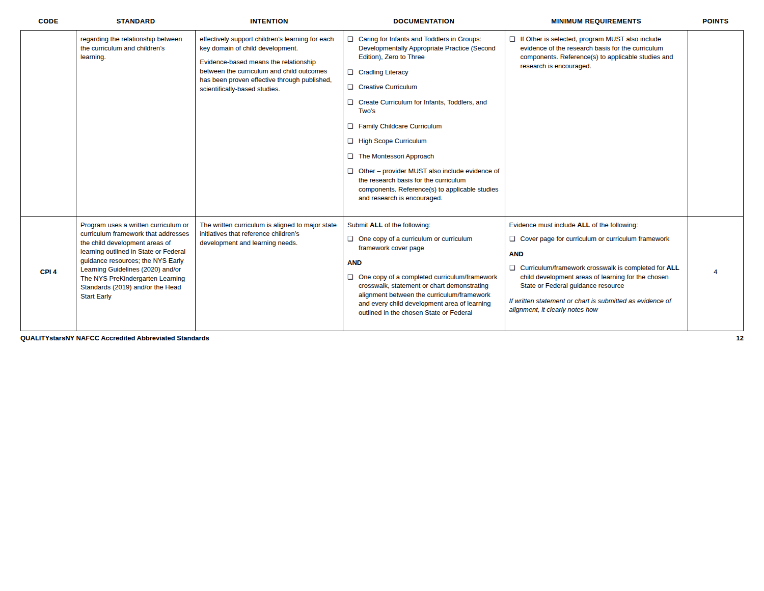| CODE | STANDARD | INTENTION | DOCUMENTATION | MINIMUM REQUIREMENTS | POINTS |
| --- | --- | --- | --- | --- | --- |
| | regarding the relationship between the curriculum and children’s learning. | effectively support children’s learning for each key domain of child development. Evidence-based means the relationship between the curriculum and child outcomes has been proven effective through published, scientifically-based studies. | Caring for Infants and Toddlers in Groups: Developmentally Appropriate Practice (Second Edition), Zero to Three Cradling Literacy Creative Curriculum Create Curriculum for Infants, Toddlers, and Two’s Family Childcare Curriculum High Scope Curriculum The Montessori Approach Other – provider MUST also include evidence of the research basis for the curriculum components. Reference(s) to applicable studies and research is encouraged. | If Other is selected, program MUST also include evidence of the research basis for the curriculum components. Reference(s) to applicable studies and research is encouraged. | |
| CPI 4 | Program uses a written curriculum or curriculum framework that addresses the child development areas of learning outlined in State or Federal guidance resources; the NYS Early Learning Guidelines (2020) and/or The NYS PreKindergarten Learning Standards (2019) and/or the Head Start Early | The written curriculum is aligned to major state initiatives that reference children’s development and learning needs. | Submit ALL of the following: One copy of a curriculum or curriculum framework cover page AND One copy of a completed curriculum/framework crosswalk, statement or chart demonstrating alignment between the curriculum/framework and every child development area of learning outlined in the chosen State or Federal | Evidence must include ALL of the following: Cover page for curriculum or curriculum framework AND Curriculum/framework crosswalk is completed for ALL child development areas of learning for the chosen State or Federal guidance resource If written statement or chart is submitted as evidence of alignment, it clearly notes how | 4 |
QUALITYstarsNY NAFCC Accredited Abbreviated Standards
12